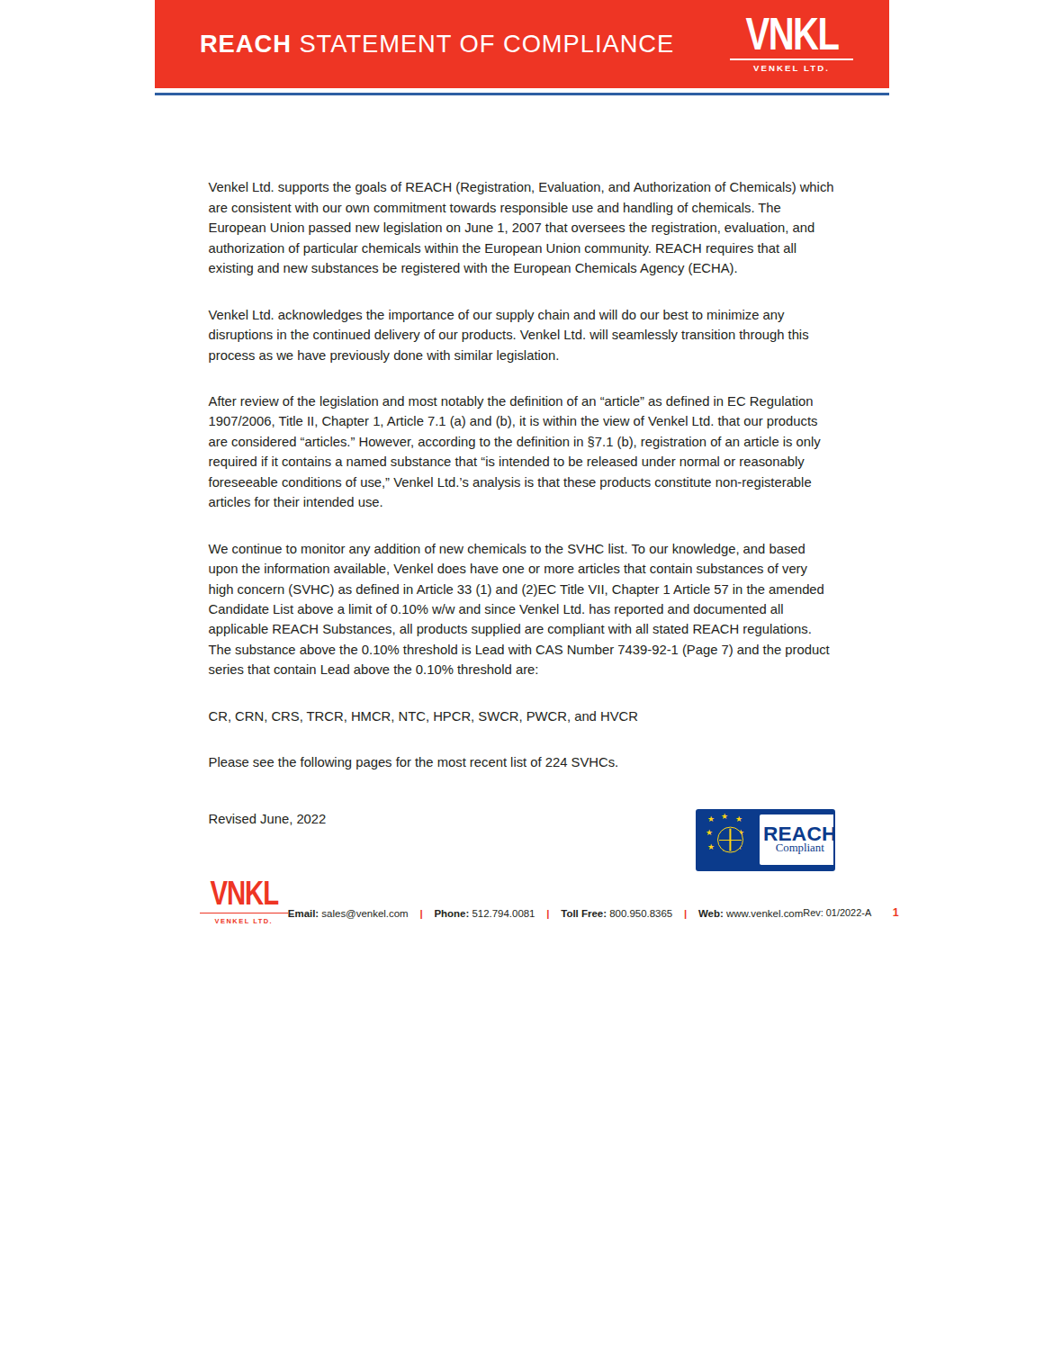REACH Statement of Compliance
V N K L
VENKEL LTD.
Venkel Ltd. supports the goals of REACH (Registration, Evaluation, and Authorization of Chemicals) which are consistent with our own commitment towards responsible use and handling of chemicals. The European Union passed new legislation on June 1, 2007 that oversees the registration, evaluation, and authorization of particular chemicals within the European Union community. REACH requires that all existing and new substances be registered with the European Chemicals Agency (ECHA).
Venkel Ltd. acknowledges the importance of our supply chain and will do our best to minimize any disruptions in the continued delivery of our products. Venkel Ltd. will seamlessly transition through this process as we have previously done with similar legislation.
After review of the legislation and most notably the definition of an “article” as defined in EC Regulation 1907/2006, Title II, Chapter 1, Article 7.1 (a) and (b), it is within the view of Venkel Ltd. that our products are considered “articles.” However, according to the definition in §7.1 (b), registration of an article is only required if it contains a named substance that “is intended to be released under normal or reasonably foreseeable conditions of use,” Venkel Ltd.’s analysis is that these products constitute non-registerable articles for their intended use.
We continue to monitor any addition of new chemicals to the SVHC list. To our knowledge, and based upon the information available, Venkel does have one or more articles that contain substances of very high concern (SVHC) as defined in Article 33 (1) and (2)EC Title VII, Chapter 1 Article 57 in the amended Candidate List above a limit of 0.10% w/w and since Venkel Ltd. has reported and documented all applicable REACH Substances, all products supplied are compliant with all stated REACH regulations. The substance above the 0.10% threshold is Lead with CAS Number 7439-92-1 (Page 7) and the product series that contain Lead above the 0.10% threshold are:
CR, CRN, CRS, TRCR, HMCR, NTC, HPCR, SWCR, PWCR, and HVCR
Please see the following pages for the most recent list of 224 SVHCs.
Revised June, 2022
★ ★ ★ ★ ★ ★ ★ ★
REACH
Compliant
V N K L
VENKEL LTD.
Email: sales@venkel.com | Phone: 512.794.0081 | Toll Free: 800.950.8365 | Web: www.venkel.com
Rev: 01/2022-A 1